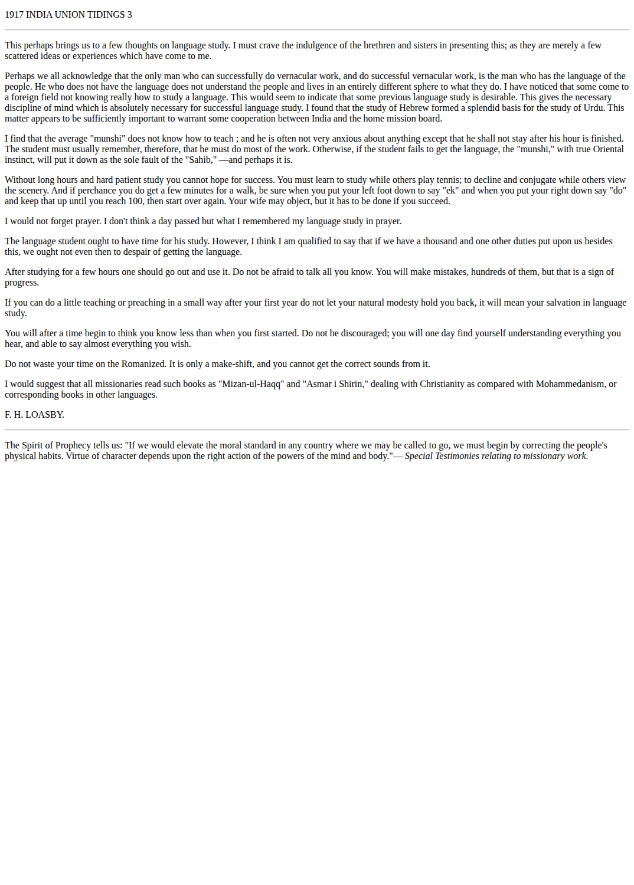1917 INDIA UNION TIDINGS 3
This perhaps brings us to a few thoughts on language study. I must crave the indulgence of the brethren and sisters in presenting this; as they are merely a few scattered ideas or experiences which have come to me.
Perhaps we all acknowledge that the only man who can successfully do vernacular work, and do successful vernacular work, is the man who has the language of the people. He who does not have the language does not understand the people and lives in an entirely different sphere to what they do. I have noticed that some come to a foreign field not knowing really how to study a language. This would seem to indicate that some previous language study is desirable. This gives the necessary discipline of mind which is absolutely necessary for successful language study. I found that the study of Hebrew formed a splendid basis for the study of Urdu. This matter appears to be sufficiently important to warrant some cooperation between India and the home mission board.
I find that the average "munshi" does not know how to teach ; and he is often not very anxious about anything except that he shall not stay after his hour is finished. The student must usually remember, therefore, that he must do most of the work. Otherwise, if the student fails to get the language, the "munshi," with true Oriental instinct, will put it down as the sole fault of the "Sahib," —and perhaps it is.
Without long hours and hard patient study you cannot hope for success. You must learn to study while others play tennis; to decline and conjugate while others view the scenery. And if perchance you do get a few minutes for a walk, be sure when you put your left foot down to say "ek" and when you put your right down say "do" and keep that up until you reach 100, then start over again. Your wife may object, but it has to be done if you succeed.
I would not forget prayer. I don't think a day passed but what I remembered my language study in prayer.
The language student ought to have time for his study. However, I think I am qualified to say that if we have a thousand and one other duties put upon us besides this, we ought not even then to despair of getting the language.
After studying for a few hours one should go out and use it. Do not be afraid to talk all you know. You will make mistakes, hundreds of them, but that is a sign of progress.
If you can do a little teaching or preaching in a small way after your first year do not let your natural modesty hold you back, it will mean your salvation in language study.
You will after a time begin to think you know less than when you first started. Do not be discouraged; you will one day find yourself understanding everything you hear, and able to say almost everything you wish.
Do not waste your time on the Romanized. It is only a make-shift, and you cannot get the correct sounds from it.
I would suggest that all missionaries read such books as "Mizan-ul-Haqq" and "Asmar i Shirin," dealing with Christianity as compared with Mohammedanism, or corresponding books in other languages.
F. H. LOASBY.
The Spirit of Prophecy tells us: "If we would elevate the moral standard in any country where we may be called to go, we must begin by correcting the people's physical habits. Virtue of character depends upon the right action of the powers of the mind and body."— Special Testimonies relating to missionary work.